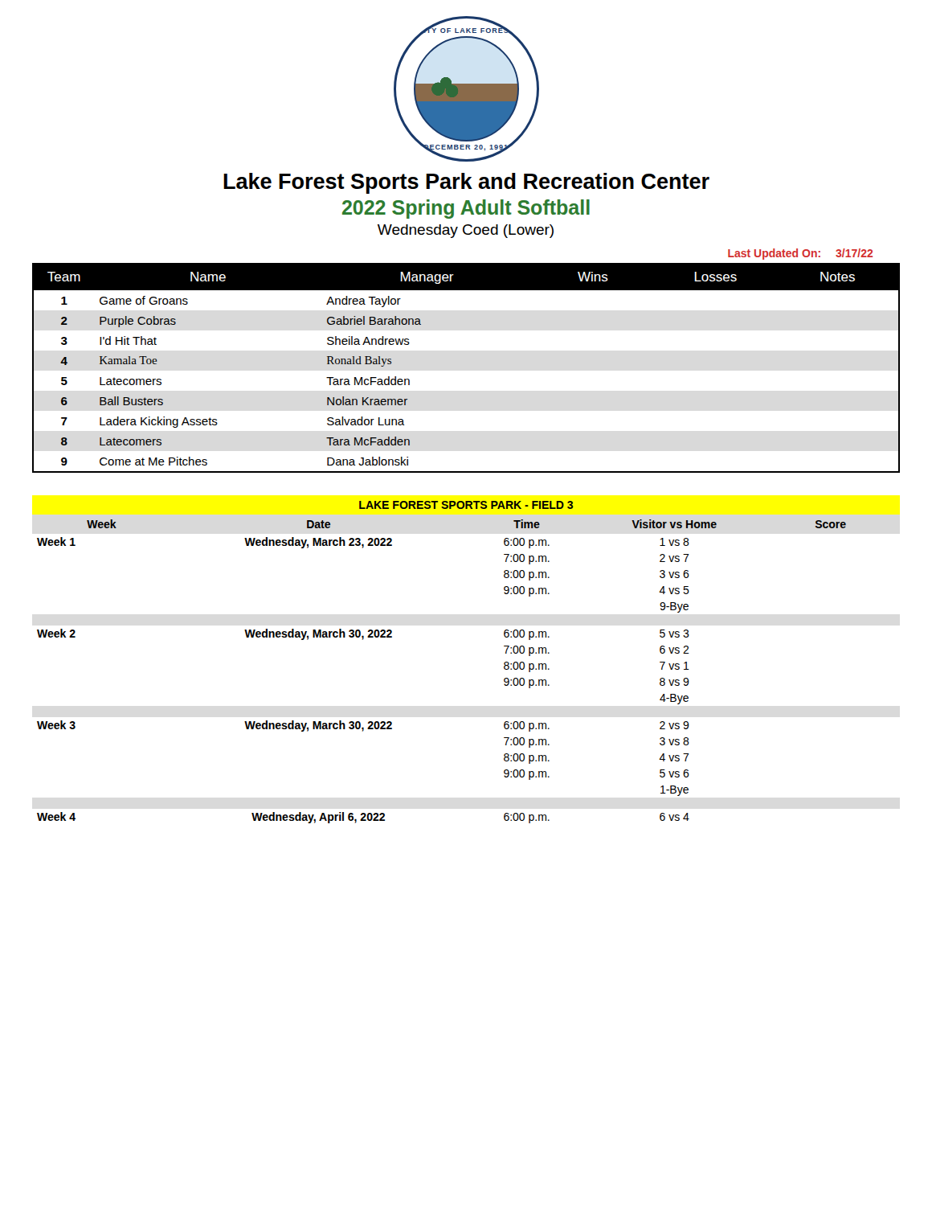CITY OF LAKE FOREST
DECEMBER 20, 1991
Lake Forest Sports Park and Recreation Center
2022 Spring Adult Softball
Wednesday Coed (Lower)
Last Updated On: 3/17/22
| Team | Name | Manager | Wins | Losses | Notes |
| --- | --- | --- | --- | --- | --- |
| 1 | Game of Groans | Andrea Taylor | | | |
| 2 | Purple Cobras | Gabriel Barahona | | | |
| 3 | I'd Hit That | Sheila Andrews | | | |
| 4 | Kamala Toe | Ronald Balys | | | |
| 5 | Latecomers | Tara McFadden | | | |
| 6 | Ball Busters | Nolan Kraemer | | | |
| 7 | Ladera Kicking Assets | Salvador Luna | | | |
| 8 | Latecomers | Tara McFadden | | | |
| 9 | Come at Me Pitches | Dana Jablonski | | | |
| LAKE FOREST SPORTS PARK - FIELD 3 |
| Week | Date | Time | Visitor vs Home | Score |
| Week 1 | Wednesday, March 23, 2022 | 6:00 p.m. | 1 vs 8 | |
| | | 7:00 p.m. | 2 vs 7 | |
| | | 8:00 p.m. | 3 vs 6 | |
| | | 9:00 p.m. | 4 vs 5 | |
| | | | 9-Bye | |
| Week 2 | Wednesday, March 30, 2022 | 6:00 p.m. | 5 vs 3 | |
| | | 7:00 p.m. | 6 vs 2 | |
| | | 8:00 p.m. | 7 vs 1 | |
| | | 9:00 p.m. | 8 vs 9 | |
| | | | 4-Bye | |
| Week 3 | Wednesday, March 30, 2022 | 6:00 p.m. | 2 vs 9 | |
| | | 7:00 p.m. | 3 vs 8 | |
| | | 8:00 p.m. | 4 vs 7 | |
| | | 9:00 p.m. | 5 vs 6 | |
| | | | 1-Bye | |
| Week 4 | Wednesday, April 6, 2022 | 6:00 p.m. | 6 vs 4 | |